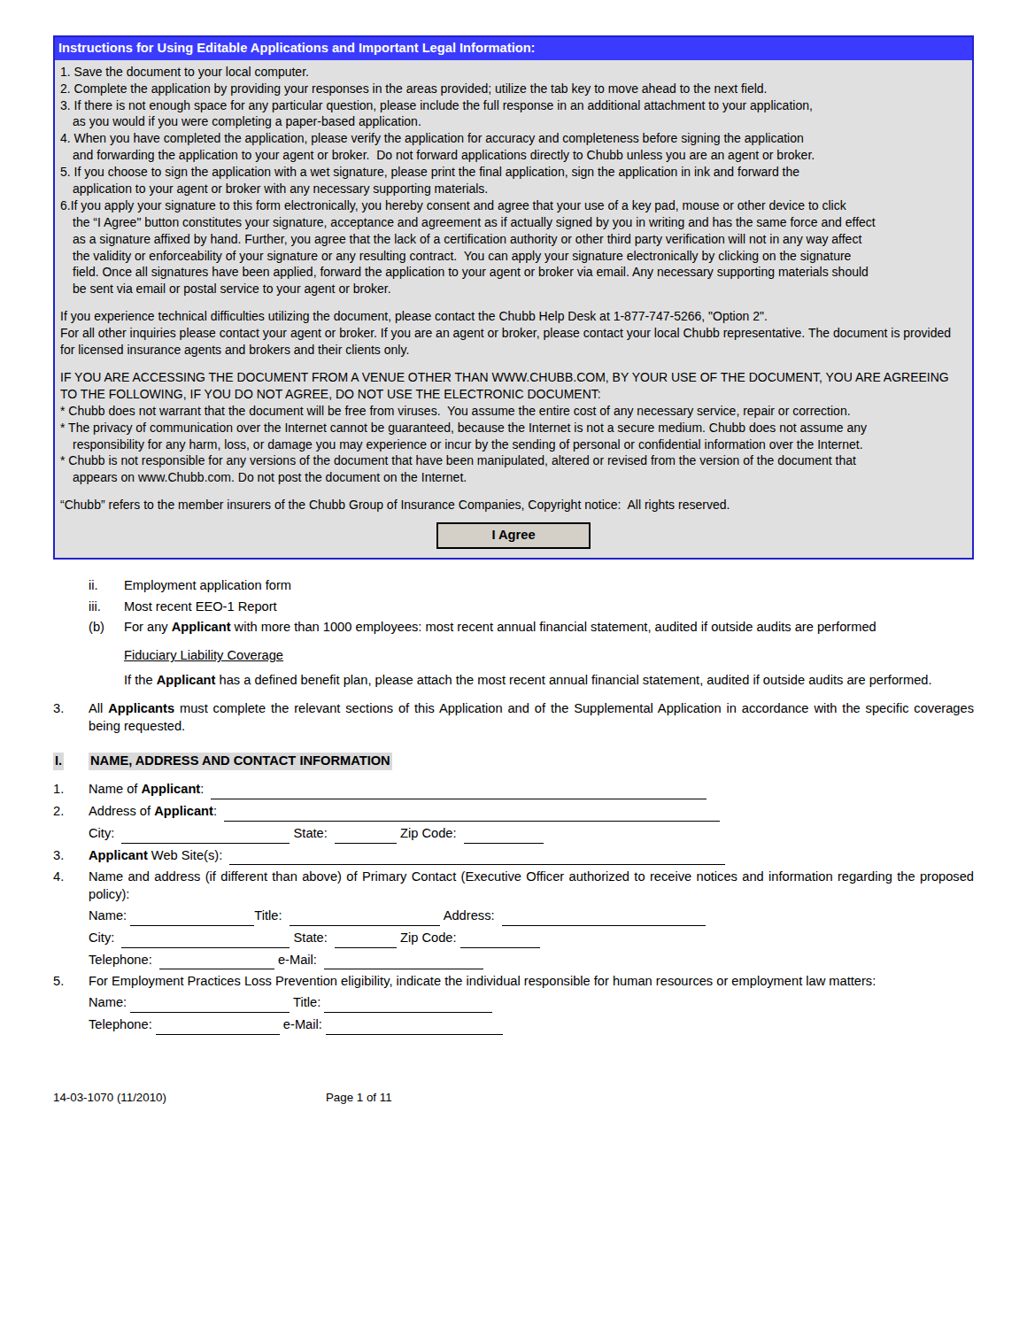Instructions for Using Editable Applications and Important Legal Information:
1. Save the document to your local computer.
2. Complete the application by providing your responses in the areas provided; utilize the tab key to move ahead to the next field.
3. If there is not enough space for any particular question, please include the full response in an additional attachment to your application,
as you would if you were completing a paper-based application.
4. When you have completed the application, please verify the application for accuracy and completeness before signing the application
and forwarding the application to your agent or broker. Do not forward applications directly to Chubb unless you are an agent or broker.
5. If you choose to sign the application with a wet signature, please print the final application, sign the application in ink and forward the
application to your agent or broker with any necessary supporting materials.
6.If you apply your signature to this form electronically, you hereby consent and agree that your use of a key pad, mouse or other device to click
the “I Agree" button constitutes your signature, acceptance and agreement as if actually signed by you in writing and has the same force and effect
as a signature affixed by hand. Further, you agree that the lack of a certification authority or other third party verification will not in any way affect
the validity or enforceability of your signature or any resulting contract. You can apply your signature electronically by clicking on the signature
field. Once all signatures have been applied, forward the application to your agent or broker via email. Any necessary supporting materials should
be sent via email or postal service to your agent or broker.
If you experience technical difficulties utilizing the document, please contact the Chubb Help Desk at 1-877-747-5266, "Option 2".
For all other inquiries please contact your agent or broker. If you are an agent or broker, please contact your local Chubb representative. The document is provided for licensed insurance agents and brokers and their clients only.
IF YOU ARE ACCESSING THE DOCUMENT FROM A VENUE OTHER THAN WWW.CHUBB.COM, BY YOUR USE OF THE DOCUMENT, YOU ARE AGREEING TO THE FOLLOWING, IF YOU DO NOT AGREE, DO NOT USE THE ELECTRONIC DOCUMENT:
* Chubb does not warrant that the document will be free from viruses. You assume the entire cost of any necessary service, repair or correction.
* The privacy of communication over the Internet cannot be guaranteed, because the Internet is not a secure medium. Chubb does not assume any
responsibility for any harm, loss, or damage you may experience or incur by the sending of personal or confidential information over the Internet.
* Chubb is not responsible for any versions of the document that have been manipulated, altered or revised from the version of the document that
appears on www.Chubb.com. Do not post the document on the Internet.
“Chubb” refers to the member insurers of the Chubb Group of Insurance Companies, Copyright notice: All rights reserved.
I Agree
| | ii. | Employment application form |
| | iii. | Most recent EEO-1 Report |
| | (b) | For any Applicant with more than 1000 employees: most recent annual financial statement, audited if outside audits are performed |
Fiduciary Liability Coverage
If the Applicant has a defined benefit plan, please attach the most recent annual financial statement, audited if outside audits are performed.
| 3. | All Applicants must complete the relevant sections of this Application and of the Supplemental Application in accordance with the specific coverages being requested. |
| I. | NAME, ADDRESS AND CONTACT INFORMATION |
| 1. | Name of Applicant : |
| 2. | Address of Applicant : |
| | City: State: Zip Code: |
| 3. | Applicant Web Site(s): |
| 4. | Name and address (if different than above) of Primary Contact (Executive Officer authorized to receive notices and information regarding the proposed policy): |
| | Name: Title: Address: |
| | City: State: Zip Code: |
| | Telephone: e-Mail: |
| 5. | For Employment Practices Loss Prevention eligibility, indicate the individual responsible for human resources or employment law matters: |
| | Name: Title: |
| | Telephone: e-Mail: |
14-03-1070 (11/2010) Page 1 of 11